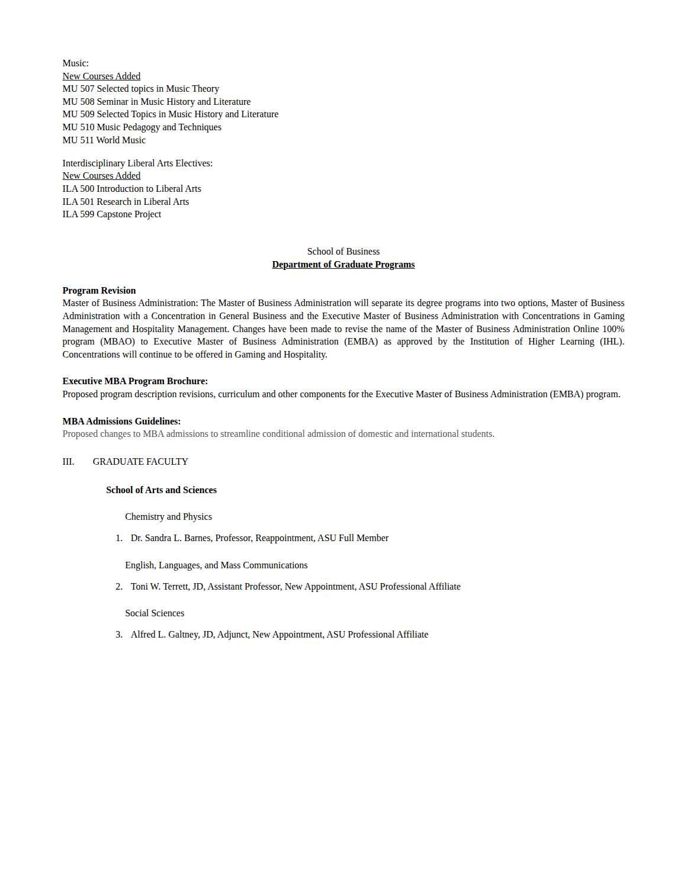Music:
New Courses Added
MU 507 Selected topics in Music Theory
MU 508 Seminar in Music History and Literature
MU 509 Selected Topics in Music History and Literature
MU 510 Music Pedagogy and Techniques
MU 511 World Music
Interdisciplinary Liberal Arts Electives:
New Courses Added
ILA 500 Introduction to Liberal Arts
ILA 501 Research in Liberal Arts
ILA 599 Capstone Project
School of Business
Department of Graduate Programs
Program Revision
Master of Business Administration: The Master of Business Administration will separate its degree programs into two options, Master of Business Administration with a Concentration in General Business and the Executive Master of Business Administration with Concentrations in Gaming Management and Hospitality Management. Changes have been made to revise the name of the Master of Business Administration Online 100% program (MBAO) to Executive Master of Business Administration (EMBA) as approved by the Institution of Higher Learning (IHL). Concentrations will continue to be offered in Gaming and Hospitality.
Executive MBA Program Brochure:
Proposed program description revisions, curriculum and other components for the Executive Master of Business Administration (EMBA) program.
MBA Admissions Guidelines:
Proposed changes to MBA admissions to streamline conditional admission of domestic and international students.
III. GRADUATE FACULTY
School of Arts and Sciences
Chemistry and Physics
Dr. Sandra L. Barnes, Professor, Reappointment, ASU Full Member
English, Languages, and Mass Communications
Toni W. Terrett, JD, Assistant Professor, New Appointment, ASU Professional Affiliate
Social Sciences
Alfred L. Galtney, JD, Adjunct, New Appointment, ASU Professional Affiliate